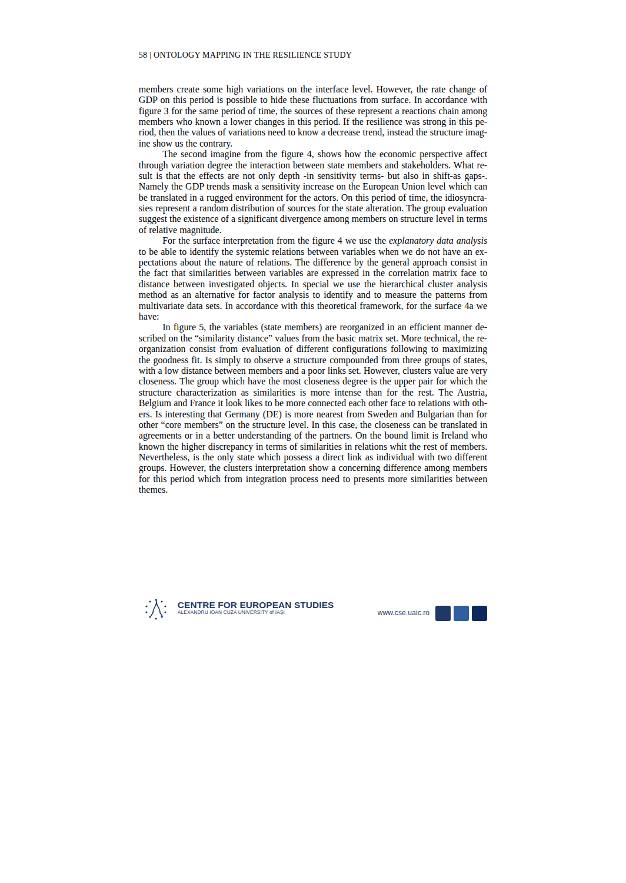58 | ONTOLOGY MAPPING IN THE RESILIENCE STUDY
members create some high variations on the interface level. However, the rate change of GDP on this period is possible to hide these fluctuations from surface. In accordance with figure 3 for the same period of time, the sources of these represent a reactions chain among members who known a lower changes in this period. If the resilience was strong in this period, then the values of variations need to know a decrease trend, instead the structure imagine show us the contrary.
The second imagine from the figure 4, shows how the economic perspective affect through variation degree the interaction between state members and stakeholders. What result is that the effects are not only depth -in sensitivity terms- but also in shift-as gaps-. Namely the GDP trends mask a sensitivity increase on the European Union level which can be translated in a rugged environment for the actors. On this period of time, the idiosyncrasies represent a random distribution of sources for the state alteration. The group evaluation suggest the existence of a significant divergence among members on structure level in terms of relative magnitude.
For the surface interpretation from the figure 4 we use the explanatory data analysis to be able to identify the systemic relations between variables when we do not have an expectations about the nature of relations. The difference by the general approach consist in the fact that similarities between variables are expressed in the correlation matrix face to distance between investigated objects. In special we use the hierarchical cluster analysis method as an alternative for factor analysis to identify and to measure the patterns from multivariate data sets. In accordance with this theoretical framework, for the surface 4a we have:
In figure 5, the variables (state members) are reorganized in an efficient manner described on the “similarity distance” values from the basic matrix set. More technical, the reorganization consist from evaluation of different configurations following to maximizing the goodness fit. Is simply to observe a structure compounded from three groups of states, with a low distance between members and a poor links set. However, clusters value are very closeness. The group which have the most closeness degree is the upper pair for which the structure characterization as similarities is more intense than for the rest. The Austria, Belgium and France it look likes to be more connected each other face to relations with others. Is interesting that Germany (DE) is more nearest from Sweden and Bulgarian than for other “core members” on the structure level. In this case, the closeness can be translated in agreements or in a better understanding of the partners. On the bound limit is Ireland who known the higher discrepancy in terms of similarities in relations whit the rest of members. Nevertheless, is the only state which possess a direct link as individual with two different groups. However, the clusters interpretation show a concerning difference among members for this period which from integration process need to presents more similarities between themes.
CENTRE FOR EUROPEAN STUDIES
ALEXANDRU IOAN CUZA UNIVERSITY of IAȘI
www.cse.uaic.ro